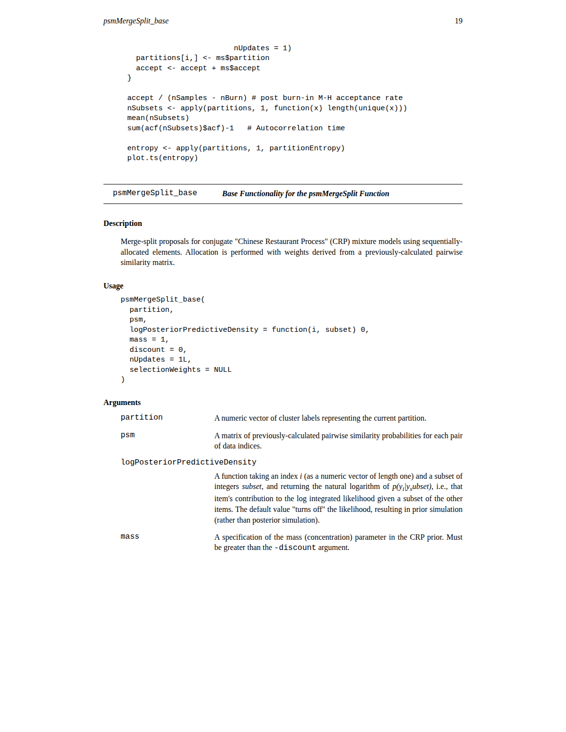psmMergeSplit_base 19
                        nUpdates = 1)
  partitions[i,] <- ms$partition
  accept <- accept + ms$accept
}

accept / (nSamples - nBurn) # post burn-in M-H acceptance rate
nSubsets <- apply(partitions, 1, function(x) length(unique(x)))
mean(nSubsets)
sum(acf(nSubsets)$acf)-1   # Autocorrelation time

entropy <- apply(partitions, 1, partitionEntropy)
plot.ts(entropy)
psmMergeSplit_base Base Functionality for the psmMergeSplit Function
Description
Merge-split proposals for conjugate "Chinese Restaurant Process" (CRP) mixture models using sequentially-allocated elements. Allocation is performed with weights derived from a previously-calculated pairwise similarity matrix.
Usage
psmMergeSplit_base(
  partition,
  psm,
  logPosteriorPredictiveDensity = function(i, subset) 0,
  mass = 1,
  discount = 0,
  nUpdates = 1L,
  selectionWeights = NULL
)
Arguments
partition
A numeric vector of cluster labels representing the current partition.
psm
A matrix of previously-calculated pairwise similarity probabilities for each pair of data indices.
logPosteriorPredictiveDensity
A function taking an index i (as a numeric vector of length one) and a subset of integers subset, and returning the natural logarithm of p(yi|ysubset), i.e., that item's contribution to the log integrated likelihood given a subset of the other items. The default value "turns off" the likelihood, resulting in prior simulation (rather than posterior simulation).
mass
A specification of the mass (concentration) parameter in the CRP prior. Must be greater than the -discount argument.